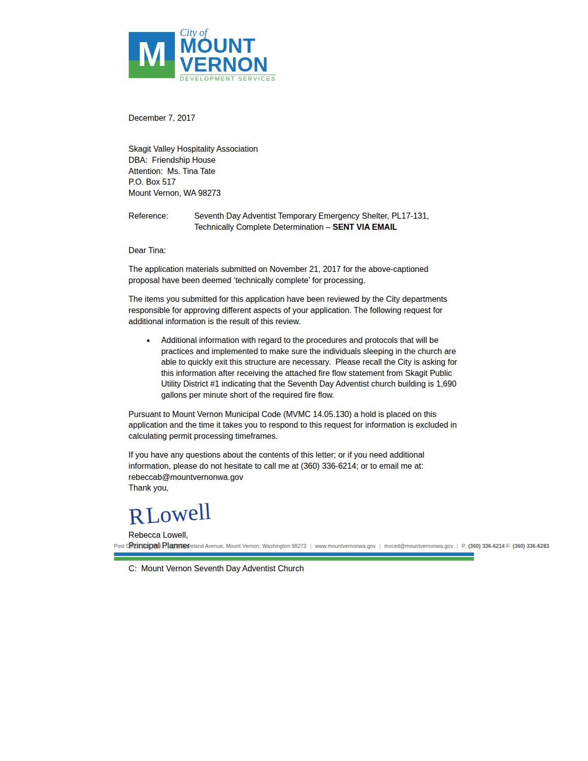| M | City of MOUNT VERNON DEVELOPMENT SERVICES |
December 7, 2017
Skagit Valley Hospitality Association
DBA: Friendship House
Attention: Ms. Tina Tate
P.O. Box 517
Mount Vernon, WA 98273
| Reference: | Seventh Day Adventist Temporary Emergency Shelter, PL17-131, Technically Complete Determination – SENT VIA EMAIL |
Dear Tina:
The application materials submitted on November 21, 2017 for the above-captioned proposal have been deemed ‘technically complete’ for processing.
The items you submitted for this application have been reviewed by the City departments responsible for approving different aspects of your application. The following request for additional information is the result of this review.
Additional information with regard to the procedures and protocols that will be practices and implemented to make sure the individuals sleeping in the church are able to quickly exit this structure are necessary. Please recall the City is asking for this information after receiving the attached fire flow statement from Skagit Public Utility District #1 indicating that the Seventh Day Adventist church building is 1,690 gallons per minute short of the required fire flow.
Pursuant to Mount Vernon Municipal Code (MVMC 14.05.130) a hold is placed on this application and the time it takes you to respond to this request for information is excluded in calculating permit processing timeframes.
If you have any questions about the contents of this letter; or if you need additional information, please do not hesitate to call me at (360) 336-6214; or to email me at: rebeccab@mountvernonwa.gov
Thank you,
R Lowell
Rebecca Lowell,
Principal Planner
C: Mount Vernon Seventh Day Adventist Church
Post Office Box 809 | 910 Cleveland Avenue, Mount Vernon, Washington 98273 | www.mountvernonwa.gov | mvced@mountvernonwa.gov | P: (360) 336-6214 F: (360) 336-6283